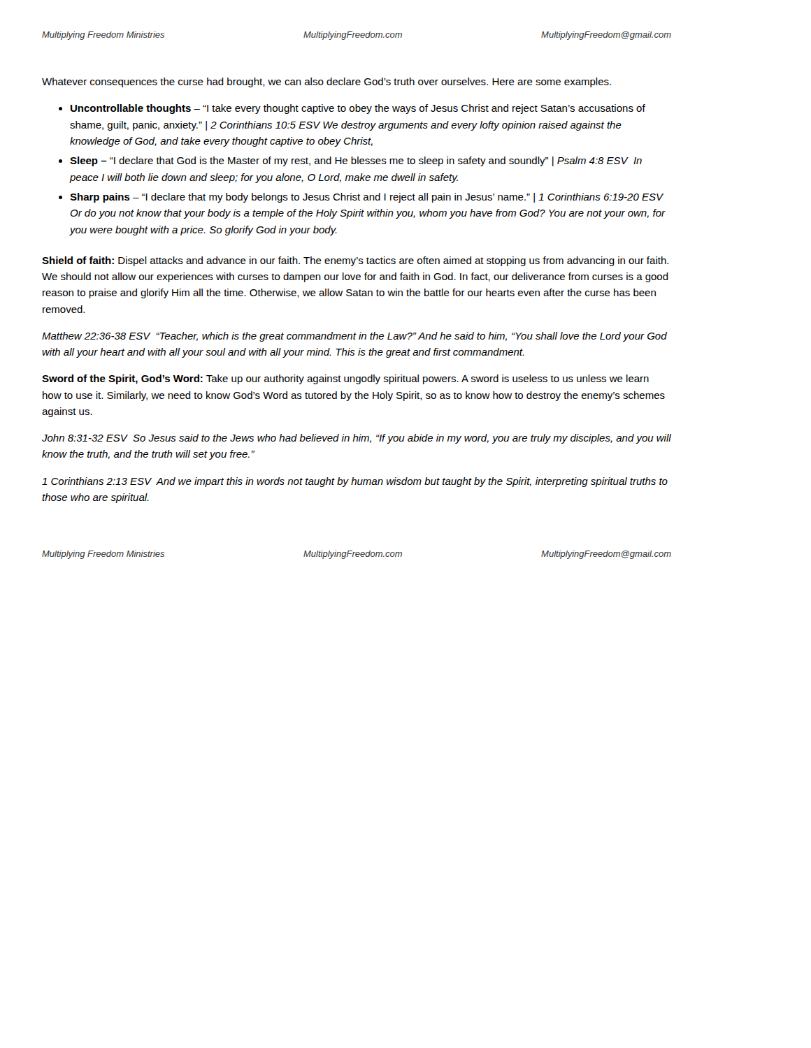Multiplying Freedom Ministries MultiplyingFreedom.com MultiplyingFreedom@gmail.com
Whatever consequences the curse had brought, we can also declare God’s truth over ourselves. Here are some examples.
Uncontrollable thoughts – “I take every thought captive to obey the ways of Jesus Christ and reject Satan’s accusations of shame, guilt, panic, anxiety.” | 2 Corinthians 10:5 ESV We destroy arguments and every lofty opinion raised against the knowledge of God, and take every thought captive to obey Christ,
Sleep – “I declare that God is the Master of my rest, and He blesses me to sleep in safety and soundly” | Psalm 4:8 ESV In peace I will both lie down and sleep; for you alone, O Lord, make me dwell in safety.
Sharp pains – “I declare that my body belongs to Jesus Christ and I reject all pain in Jesus’ name.” | 1 Corinthians 6:19-20 ESV Or do you not know that your body is a temple of the Holy Spirit within you, whom you have from God? You are not your own, for you were bought with a price. So glorify God in your body.
Shield of faith: Dispel attacks and advance in our faith. The enemy’s tactics are often aimed at stopping us from advancing in our faith. We should not allow our experiences with curses to dampen our love for and faith in God. In fact, our deliverance from curses is a good reason to praise and glorify Him all the time. Otherwise, we allow Satan to win the battle for our hearts even after the curse has been removed.
Matthew 22:36-38 ESV “Teacher, which is the great commandment in the Law?” And he said to him, “You shall love the Lord your God with all your heart and with all your soul and with all your mind. This is the great and first commandment.
Sword of the Spirit, God’s Word: Take up our authority against ungodly spiritual powers. A sword is useless to us unless we learn how to use it. Similarly, we need to know God’s Word as tutored by the Holy Spirit, so as to know how to destroy the enemy’s schemes against us.
John 8:31-32 ESV So Jesus said to the Jews who had believed in him, “If you abide in my word, you are truly my disciples, and you will know the truth, and the truth will set you free.”
1 Corinthians 2:13 ESV And we impart this in words not taught by human wisdom but taught by the Spirit, interpreting spiritual truths to those who are spiritual.
Multiplying Freedom Ministries MultiplyingFreedom.com MultiplyingFreedom@gmail.com